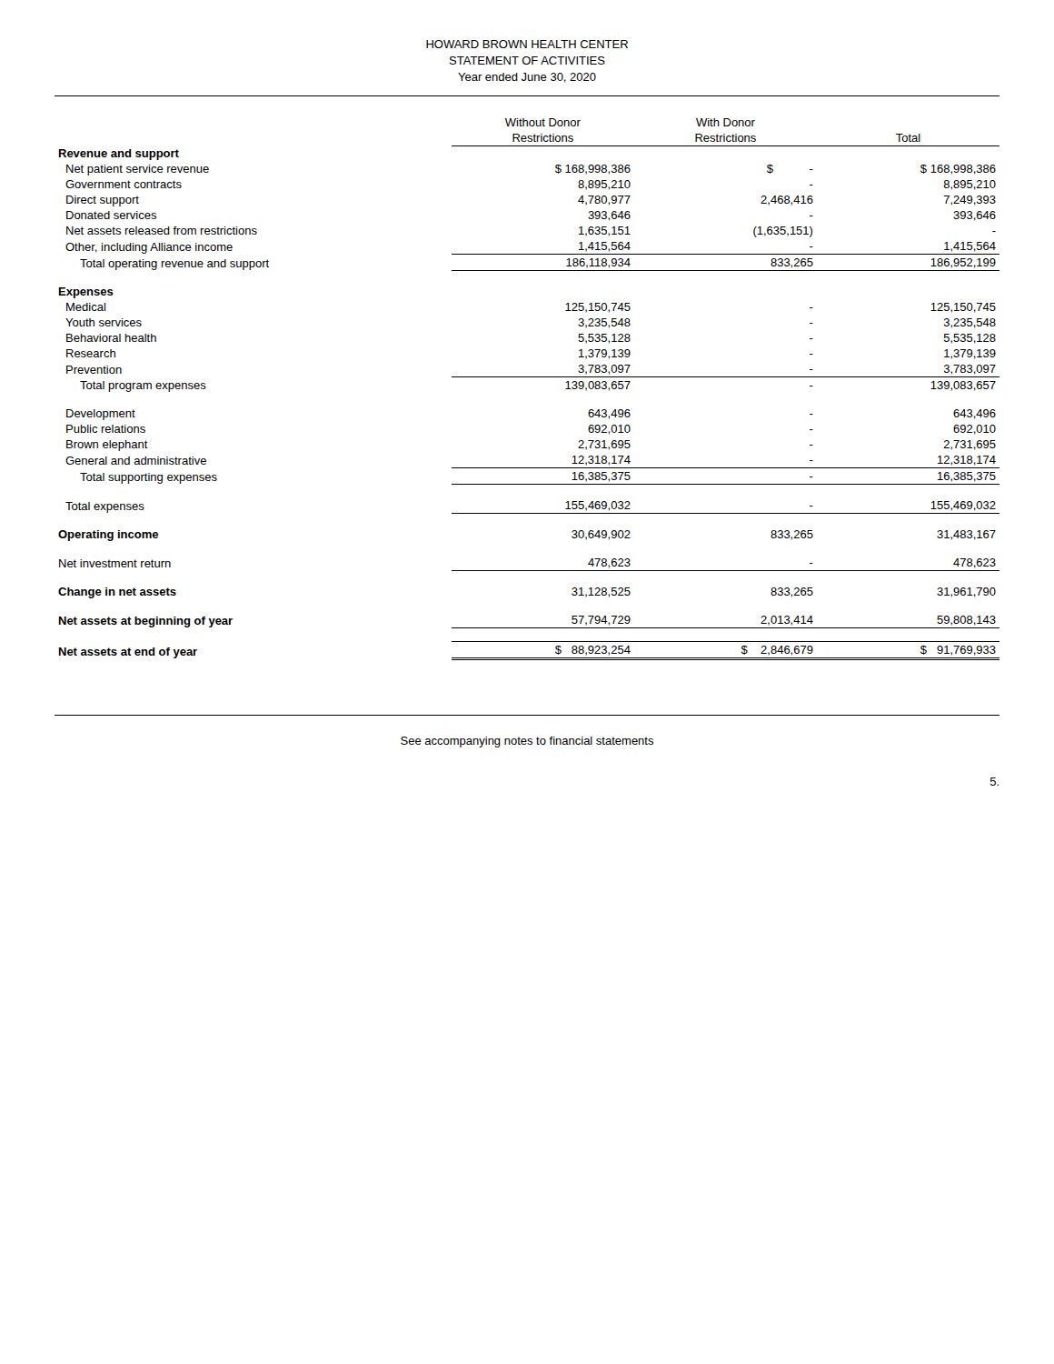HOWARD BROWN HEALTH CENTER
STATEMENT OF ACTIVITIES
Year ended June 30, 2020
| | Without Donor | With Donor | |
| --- | --- | --- | --- |
| | Restrictions | Restrictions | Total |
| Revenue and support | | | |
| Net patient service revenue | $ 168,998,386 | $ - | $ 168,998,386 |
| Government contracts | 8,895,210 | - | 8,895,210 |
| Direct support | 4,780,977 | 2,468,416 | 7,249,393 |
| Donated services | 393,646 | - | 393,646 |
| Net assets released from restrictions | 1,635,151 | (1,635,151) | - |
| Other, including Alliance income | 1,415,564 | - | 1,415,564 |
| Total operating revenue and support | 186,118,934 | 833,265 | 186,952,199 |
| Expenses | | | |
| Medical | 125,150,745 | - | 125,150,745 |
| Youth services | 3,235,548 | - | 3,235,548 |
| Behavioral health | 5,535,128 | - | 5,535,128 |
| Research | 1,379,139 | - | 1,379,139 |
| Prevention | 3,783,097 | - | 3,783,097 |
| Total program expenses | 139,083,657 | - | 139,083,657 |
| Development | 643,496 | - | 643,496 |
| Public relations | 692,010 | - | 692,010 |
| Brown elephant | 2,731,695 | - | 2,731,695 |
| General and administrative | 12,318,174 | - | 12,318,174 |
| Total supporting expenses | 16,385,375 | - | 16,385,375 |
| Total expenses | 155,469,032 | - | 155,469,032 |
| Operating income | 30,649,902 | 833,265 | 31,483,167 |
| Net investment return | 478,623 | - | 478,623 |
| Change in net assets | 31,128,525 | 833,265 | 31,961,790 |
| Net assets at beginning of year | 57,794,729 | 2,013,414 | 59,808,143 |
| Net assets at end of year | $ 88,923,254 | $ 2,846,679 | $ 91,769,933 |
See accompanying notes to financial statements
5.